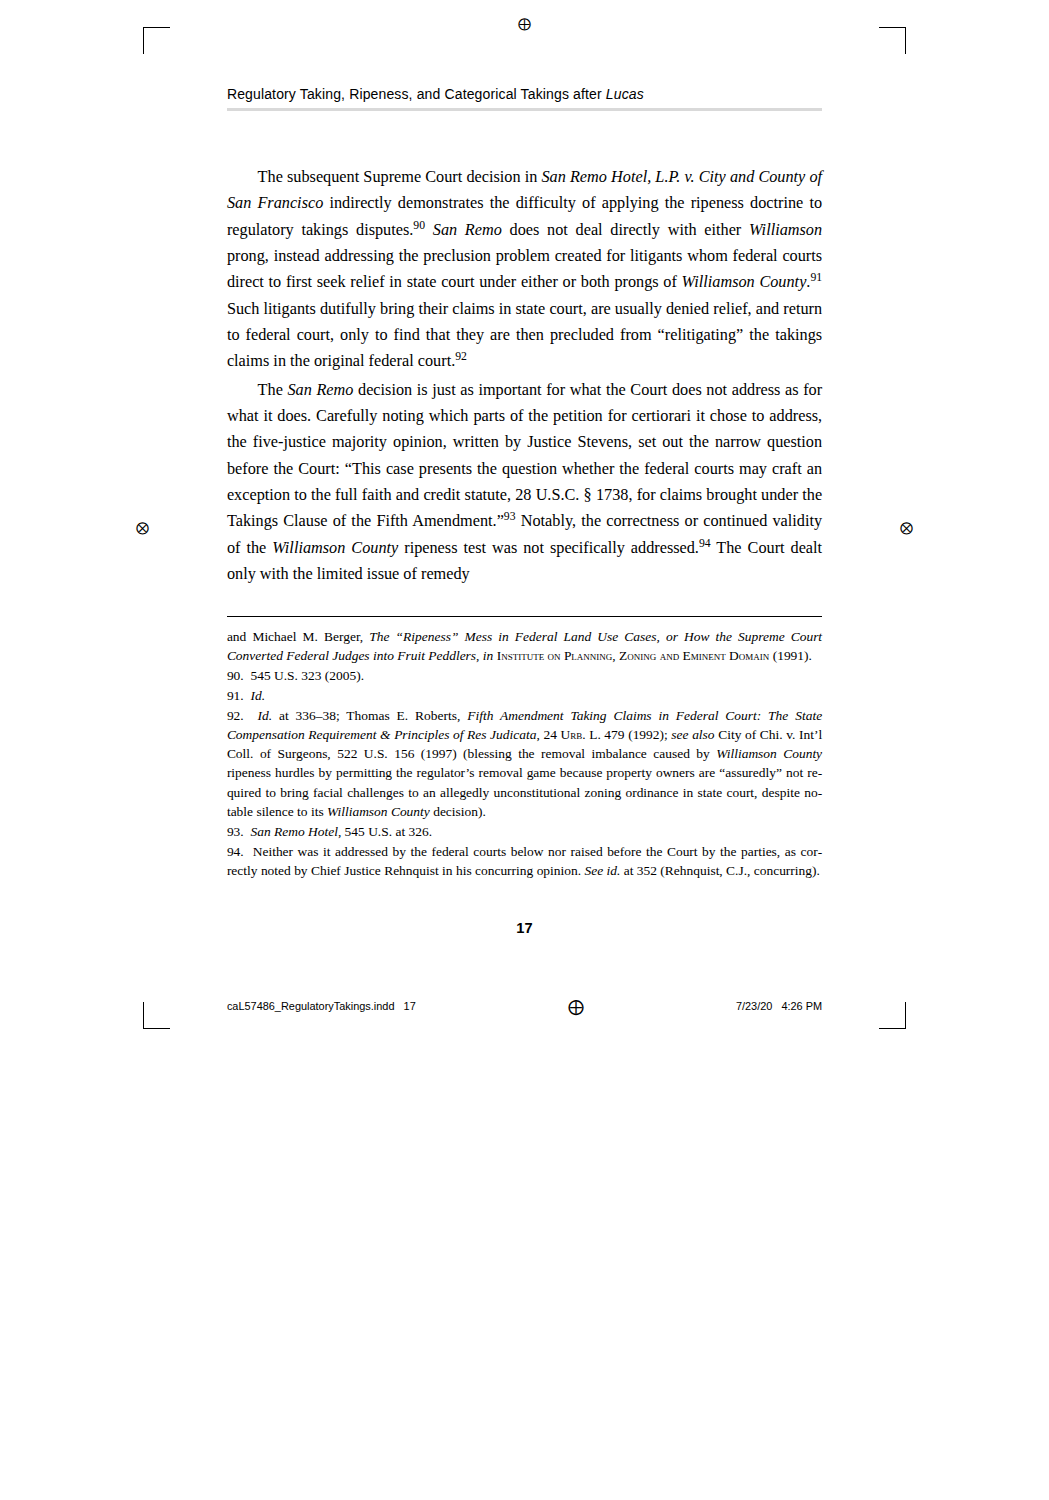⨁
⨂
⨂
Regulatory Taking, Ripeness, and Categorical Takings after Lucas
The subsequent Supreme Court decision in San Remo Hotel, L.P. v. City and County of San Francisco indirectly demonstrates the difficulty of applying the ripeness doctrine to regulatory takings disputes.90 San Remo does not deal directly with either Williamson prong, instead addressing the preclusion problem created for litigants whom federal courts direct to first seek relief in state court under either or both prongs of Williamson County.91 Such litigants dutifully bring their claims in state court, are usually denied relief, and return to federal court, only to find that they are then precluded from “relitigating” the takings claims in the original federal court.92
The San Remo decision is just as important for what the Court does not address as for what it does. Carefully noting which parts of the petition for certiorari it chose to address, the five-justice majority opinion, written by Justice Stevens, set out the narrow question before the Court: “This case presents the question whether the federal courts may craft an exception to the full faith and credit statute, 28 U.S.C. § 1738, for claims brought under the Takings Clause of the Fifth Amendment.”93 Notably, the correctness or continued validity of the Williamson County ripeness test was not specifically addressed.94 The Court dealt only with the limited issue of remedy
and Michael M. Berger, The “Ripeness” Mess in Federal Land Use Cases, or How the Supreme Court Converted Federal Judges into Fruit Peddlers, in Institute on Planning, Zoning and Eminent Domain (1991).
90. 545 U.S. 323 (2005).
91. Id.
92. Id. at 336–38; Thomas E. Roberts, Fifth Amendment Taking Claims in Federal Court: The State Compensation Requirement & Principles of Res Judicata, 24 Urb. L. 479 (1992); see also City of Chi. v. Int’l Coll. of Surgeons, 522 U.S. 156 (1997) (blessing the removal imbalance caused by Williamson County ripeness hurdles by permitting the regulator’s removal game because property owners are “assuredly” not required to bring facial challenges to an allegedly unconstitutional zoning ordinance in state court, despite notable silence to its Williamson County decision).
93. San Remo Hotel, 545 U.S. at 326.
94. Neither was it addressed by the federal courts below nor raised before the Court by the parties, as correctly noted by Chief Justice Rehnquist in his concurring opinion. See id. at 352 (Rehnquist, C.J., concurring).
17
caL57486_RegulatoryTakings.indd 17 ⨁ 7/23/20 4:26 PM